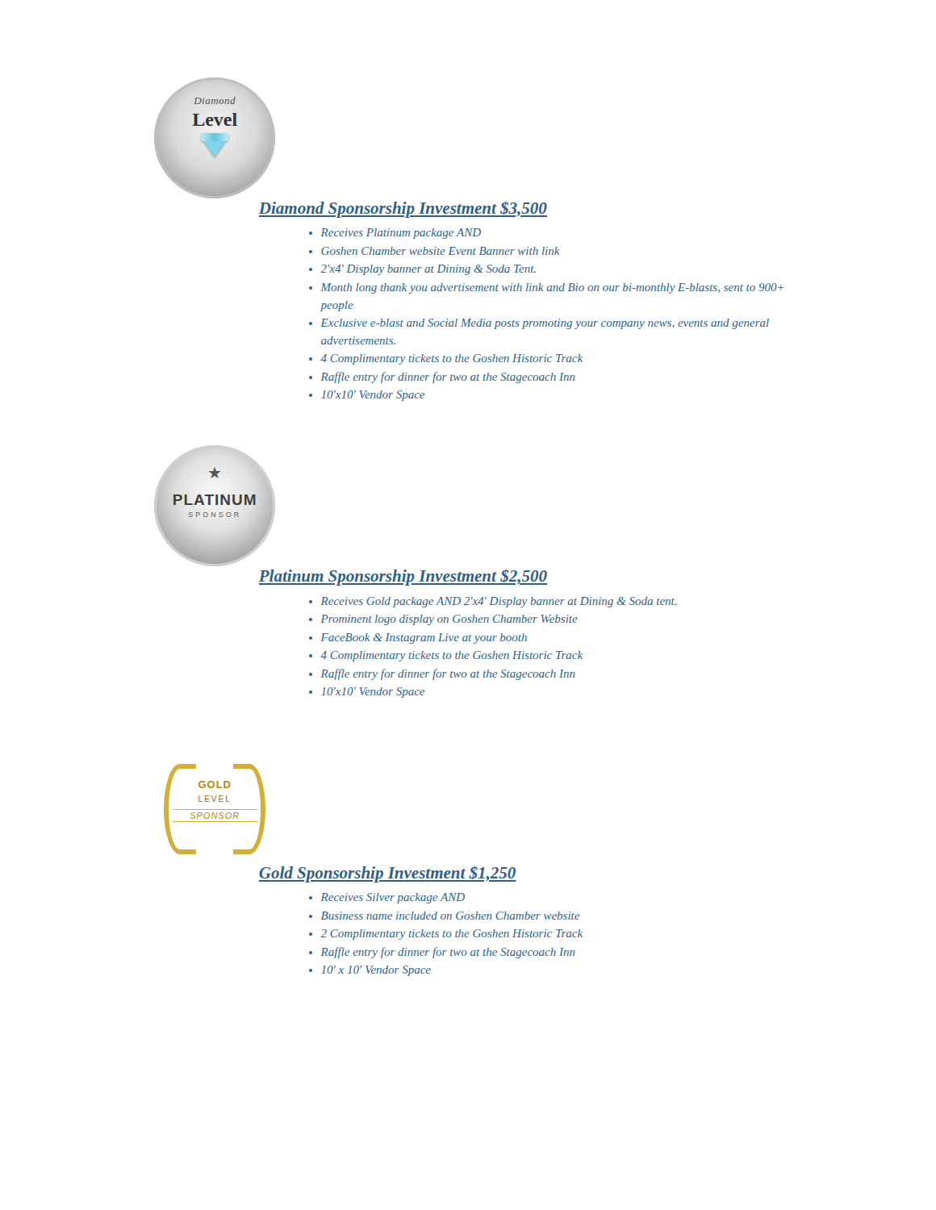Diamond
Level
Diamond Sponsorship Investment $3,500
Receives Platinum package AND
Goshen Chamber website Event Banner with link
2'x4' Display banner at Dining & Soda Tent.
Month long thank you advertisement with link and Bio on our bi-monthly E-blasts, sent to 900+ people
Exclusive e-blast and Social Media posts promoting your company news, events and general advertisements.
4 Complimentary tickets to the Goshen Historic Track
Raffle entry for dinner for two at the Stagecoach Inn
10'x10' Vendor Space
★
PLATINUM
SPONSOR
Platinum Sponsorship Investment $2,500
Receives Gold package AND 2'x4' Display banner at Dining & Soda tent.
Prominent logo display on Goshen Chamber Website
FaceBook & Instagram Live at your booth
4 Complimentary tickets to the Goshen Historic Track
Raffle entry for dinner for two at the Stagecoach Inn
10'x10' Vendor Space
GOLD
LEVEL
SPONSOR
Gold Sponsorship Investment $1,250
Receives Silver package AND
Business name included on Goshen Chamber website
2 Complimentary tickets to the Goshen Historic Track
Raffle entry for dinner for two at the Stagecoach Inn
10' x 10' Vendor Space